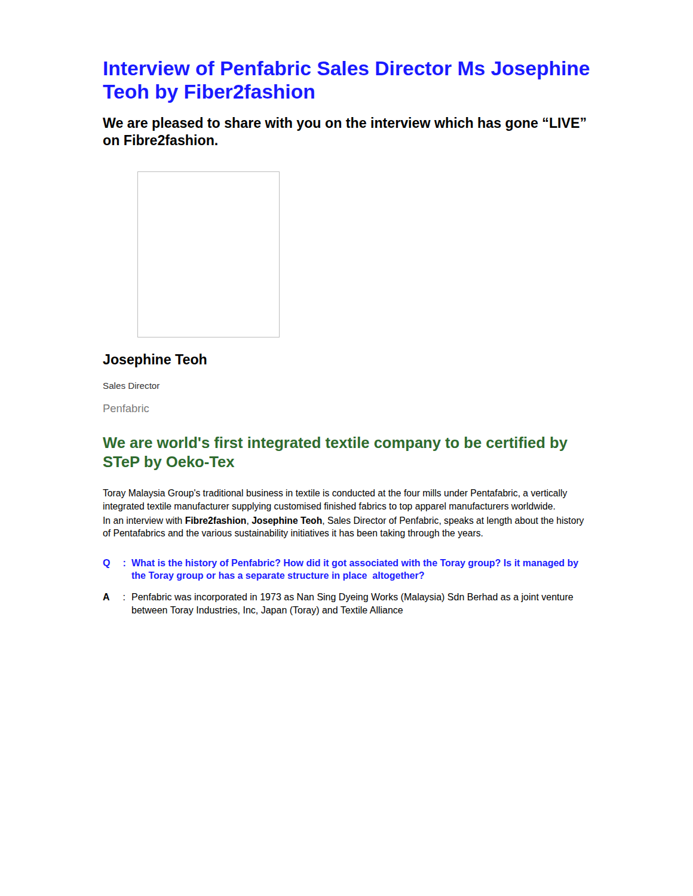Interview of Penfabric Sales Director Ms Josephine Teoh by Fiber2fashion
We are pleased to share with you on the interview which has gone “LIVE” on Fibre2fashion.
Josephine Teoh
Sales Director
Penfabric
We are world's first integrated textile company to be certified by STeP by Oeko-Tex
Toray Malaysia Group's traditional business in textile is conducted at the four mills under Pentafabric, a vertically integrated textile manufacturer supplying customised finished fabrics to top apparel manufacturers worldwide.
In an interview with Fibre2fashion, Josephine Teoh, Sales Director of Penfabric, speaks at length about the history of Pentafabrics and the various sustainability initiatives it has been taking through the years.
| Q | : | What is the history of Penfabric? How did it got associated with the Toray group? Is it managed by the Toray group or has a separate structure in place altogether? |
| A | : | Penfabric was incorporated in 1973 as Nan Sing Dyeing Works (Malaysia) Sdn Berhad as a joint venture between Toray Industries, Inc, Japan (Toray) and Textile Alliance |